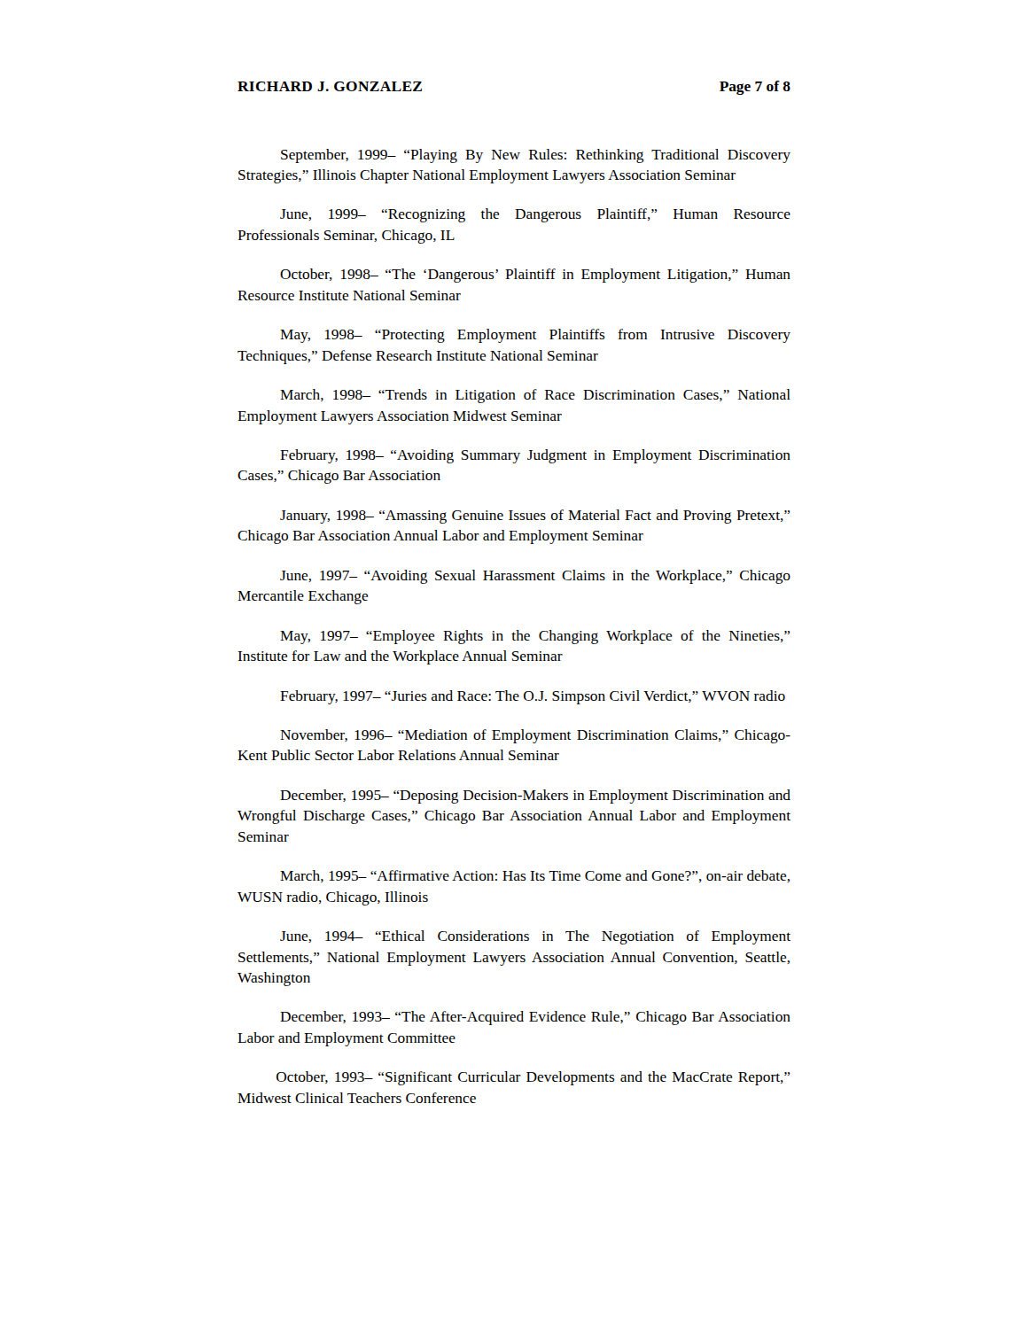RICHARD J. GONZALEZ Page 7 of 8
September, 1999– “Playing By New Rules: Rethinking Traditional Discovery Strategies,” Illinois Chapter National Employment Lawyers Association Seminar
June, 1999– “Recognizing the Dangerous Plaintiff,” Human Resource Professionals Seminar, Chicago, IL
October, 1998– “The ‘Dangerous’ Plaintiff in Employment Litigation,” Human Resource Institute National Seminar
May, 1998– “Protecting Employment Plaintiffs from Intrusive Discovery Techniques,” Defense Research Institute National Seminar
March, 1998– “Trends in Litigation of Race Discrimination Cases,” National Employment Lawyers Association Midwest Seminar
February, 1998– “Avoiding Summary Judgment in Employment Discrimination Cases,” Chicago Bar Association
January, 1998– “Amassing Genuine Issues of Material Fact and Proving Pretext,” Chicago Bar Association Annual Labor and Employment Seminar
June, 1997– “Avoiding Sexual Harassment Claims in the Workplace,” Chicago Mercantile Exchange
May, 1997– “Employee Rights in the Changing Workplace of the Nineties,” Institute for Law and the Workplace Annual Seminar
February, 1997– “Juries and Race: The O.J. Simpson Civil Verdict,” WVON radio
November, 1996– “Mediation of Employment Discrimination Claims,” Chicago-Kent Public Sector Labor Relations Annual Seminar
December, 1995– “Deposing Decision-Makers in Employment Discrimination and Wrongful Discharge Cases,” Chicago Bar Association Annual Labor and Employment Seminar
March, 1995– “Affirmative Action: Has Its Time Come and Gone?”, on-air debate, WUSN radio, Chicago, Illinois
June, 1994– “Ethical Considerations in The Negotiation of Employment Settlements,” National Employment Lawyers Association Annual Convention, Seattle, Washington
December, 1993– “The After-Acquired Evidence Rule,” Chicago Bar Association Labor and Employment Committee
October, 1993– “Significant Curricular Developments and the MacCrate Report,” Midwest Clinical Teachers Conference